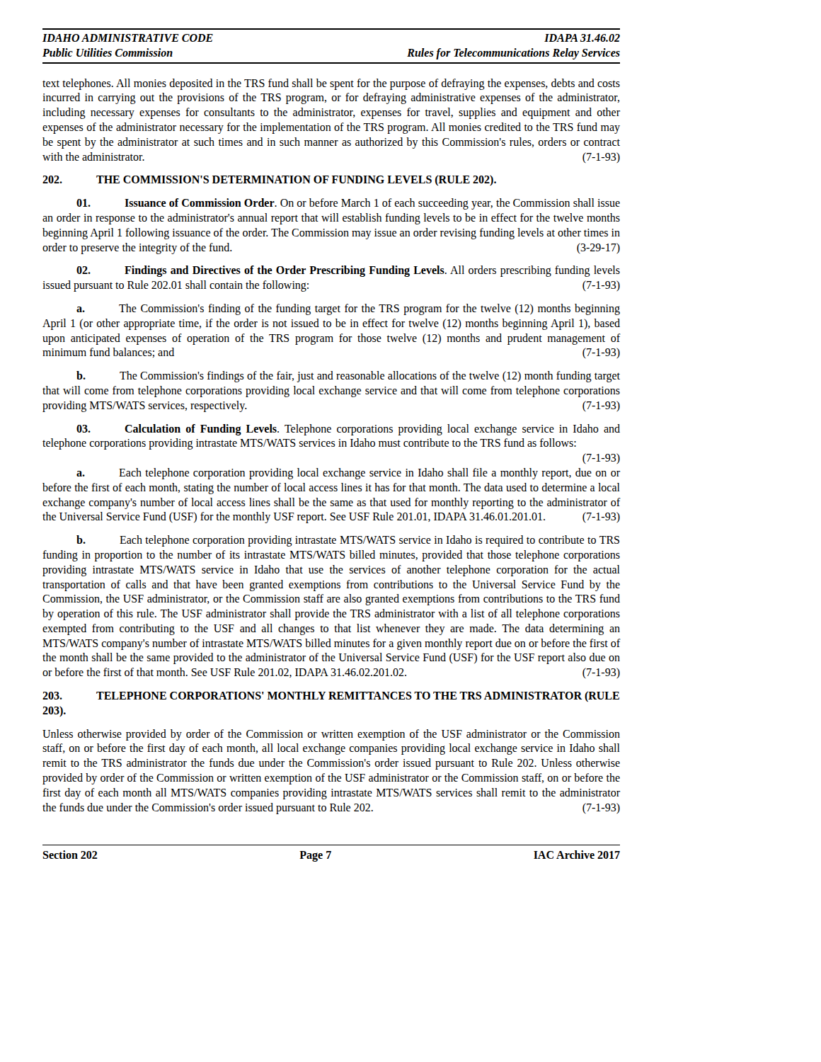IDAHO ADMINISTRATIVE CODE
IDAPA 31.46.02
Public Utilities Commission
Rules for Telecommunications Relay Services
text telephones. All monies deposited in the TRS fund shall be spent for the purpose of defraying the expenses, debts and costs incurred in carrying out the provisions of the TRS program, or for defraying administrative expenses of the administrator, including necessary expenses for consultants to the administrator, expenses for travel, supplies and equipment and other expenses of the administrator necessary for the implementation of the TRS program. All monies credited to the TRS fund may be spent by the administrator at such times and in such manner as authorized by this Commission's rules, orders or contract with the administrator.(7-1-93)
202. THE COMMISSION'S DETERMINATION OF FUNDING LEVELS (RULE 202).
01. Issuance of Commission Order. On or before March 1 of each succeeding year, the Commission shall issue an order in response to the administrator's annual report that will establish funding levels to be in effect for the twelve months beginning April 1 following issuance of the order. The Commission may issue an order revising funding levels at other times in order to preserve the integrity of the fund.(3-29-17)
02. Findings and Directives of the Order Prescribing Funding Levels. All orders prescribing funding levels issued pursuant to Rule 202.01 shall contain the following:(7-1-93)
a. The Commission's finding of the funding target for the TRS program for the twelve (12) months beginning April 1 (or other appropriate time, if the order is not issued to be in effect for twelve (12) months beginning April 1), based upon anticipated expenses of operation of the TRS program for those twelve (12) months and prudent management of minimum fund balances; and(7-1-93)
b. The Commission's findings of the fair, just and reasonable allocations of the twelve (12) month funding target that will come from telephone corporations providing local exchange service and that will come from telephone corporations providing MTS/WATS services, respectively.(7-1-93)
03. Calculation of Funding Levels. Telephone corporations providing local exchange service in Idaho and telephone corporations providing intrastate MTS/WATS services in Idaho must contribute to the TRS fund as follows:(7-1-93)
a. Each telephone corporation providing local exchange service in Idaho shall file a monthly report, due on or before the first of each month, stating the number of local access lines it has for that month. The data used to determine a local exchange company's number of local access lines shall be the same as that used for monthly reporting to the administrator of the Universal Service Fund (USF) for the monthly USF report. See USF Rule 201.01, IDAPA 31.46.01.201.01.(7-1-93)
b. Each telephone corporation providing intrastate MTS/WATS service in Idaho is required to contribute to TRS funding in proportion to the number of its intrastate MTS/WATS billed minutes, provided that those telephone corporations providing intrastate MTS/WATS service in Idaho that use the services of another telephone corporation for the actual transportation of calls and that have been granted exemptions from contributions to the Universal Service Fund by the Commission, the USF administrator, or the Commission staff are also granted exemptions from contributions to the TRS fund by operation of this rule. The USF administrator shall provide the TRS administrator with a list of all telephone corporations exempted from contributing to the USF and all changes to that list whenever they are made. The data determining an MTS/WATS company's number of intrastate MTS/WATS billed minutes for a given monthly report due on or before the first of the month shall be the same provided to the administrator of the Universal Service Fund (USF) for the USF report also due on or before the first of that month. See USF Rule 201.02, IDAPA 31.46.02.201.02.(7-1-93)
203. TELEPHONE CORPORATIONS' MONTHLY REMITTANCES TO THE TRS ADMINISTRATOR (RULE 203).
Unless otherwise provided by order of the Commission or written exemption of the USF administrator or the Commission staff, on or before the first day of each month, all local exchange companies providing local exchange service in Idaho shall remit to the TRS administrator the funds due under the Commission's order issued pursuant to Rule 202. Unless otherwise provided by order of the Commission or written exemption of the USF administrator or the Commission staff, on or before the first day of each month all MTS/WATS companies providing intrastate MTS/WATS services shall remit to the administrator the funds due under the Commission's order issued pursuant to Rule 202.(7-1-93)
Section 202
Page 7
IAC Archive 2017